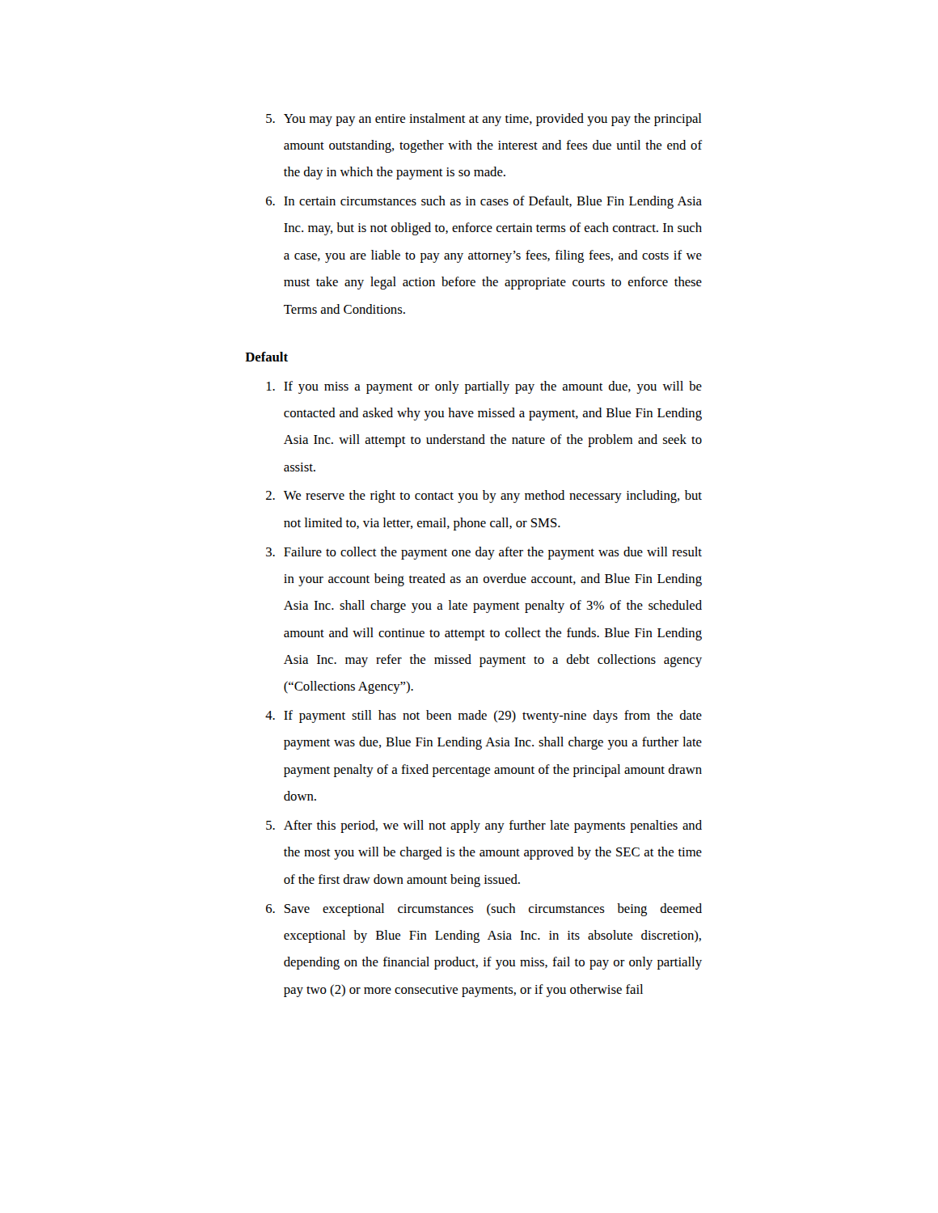You may pay an entire instalment at any time, provided you pay the principal amount outstanding, together with the interest and fees due until the end of the day in which the payment is so made.
In certain circumstances such as in cases of Default, Blue Fin Lending Asia Inc. may, but is not obliged to, enforce certain terms of each contract. In such a case, you are liable to pay any attorney’s fees, filing fees, and costs if we must take any legal action before the appropriate courts to enforce these Terms and Conditions.
Default
If you miss a payment or only partially pay the amount due, you will be contacted and asked why you have missed a payment, and Blue Fin Lending Asia Inc. will attempt to understand the nature of the problem and seek to assist.
We reserve the right to contact you by any method necessary including, but not limited to, via letter, email, phone call, or SMS.
Failure to collect the payment one day after the payment was due will result in your account being treated as an overdue account, and Blue Fin Lending Asia Inc. shall charge you a late payment penalty of 3% of the scheduled amount and will continue to attempt to collect the funds. Blue Fin Lending Asia Inc. may refer the missed payment to a debt collections agency (“Collections Agency”).
If payment still has not been made (29) twenty-nine days from the date payment was due, Blue Fin Lending Asia Inc. shall charge you a further late payment penalty of a fixed percentage amount of the principal amount drawn down.
After this period, we will not apply any further late payments penalties and the most you will be charged is the amount approved by the SEC at the time of the first draw down amount being issued.
Save exceptional circumstances (such circumstances being deemed exceptional by Blue Fin Lending Asia Inc. in its absolute discretion), depending on the financial product, if you miss, fail to pay or only partially pay two (2) or more consecutive payments, or if you otherwise fail